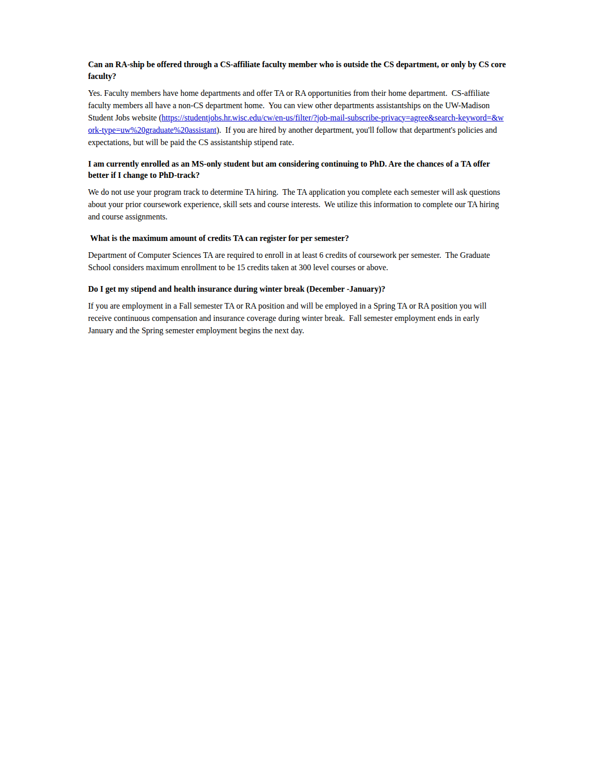Can an RA-ship be offered through a CS-affiliate faculty member who is outside the CS department, or only by CS core faculty?
Yes. Faculty members have home departments and offer TA or RA opportunities from their home department. CS-affiliate faculty members all have a non-CS department home. You can view other departments assistantships on the UW-Madison Student Jobs website (https://studentjobs.hr.wisc.edu/cw/en-us/filter/?job-mail-subscribe-privacy=agree&search-keyword=&work-type=uw%20graduate%20assistant). If you are hired by another department, you'll follow that department's policies and expectations, but will be paid the CS assistantship stipend rate.
I am currently enrolled as an MS-only student but am considering continuing to PhD. Are the chances of a TA offer better if I change to PhD-track?
We do not use your program track to determine TA hiring. The TA application you complete each semester will ask questions about your prior coursework experience, skill sets and course interests. We utilize this information to complete our TA hiring and course assignments.
What is the maximum amount of credits TA can register for per semester?
Department of Computer Sciences TA are required to enroll in at least 6 credits of coursework per semester. The Graduate School considers maximum enrollment to be 15 credits taken at 300 level courses or above.
Do I get my stipend and health insurance during winter break (December -January)?
If you are employment in a Fall semester TA or RA position and will be employed in a Spring TA or RA position you will receive continuous compensation and insurance coverage during winter break. Fall semester employment ends in early January and the Spring semester employment begins the next day.